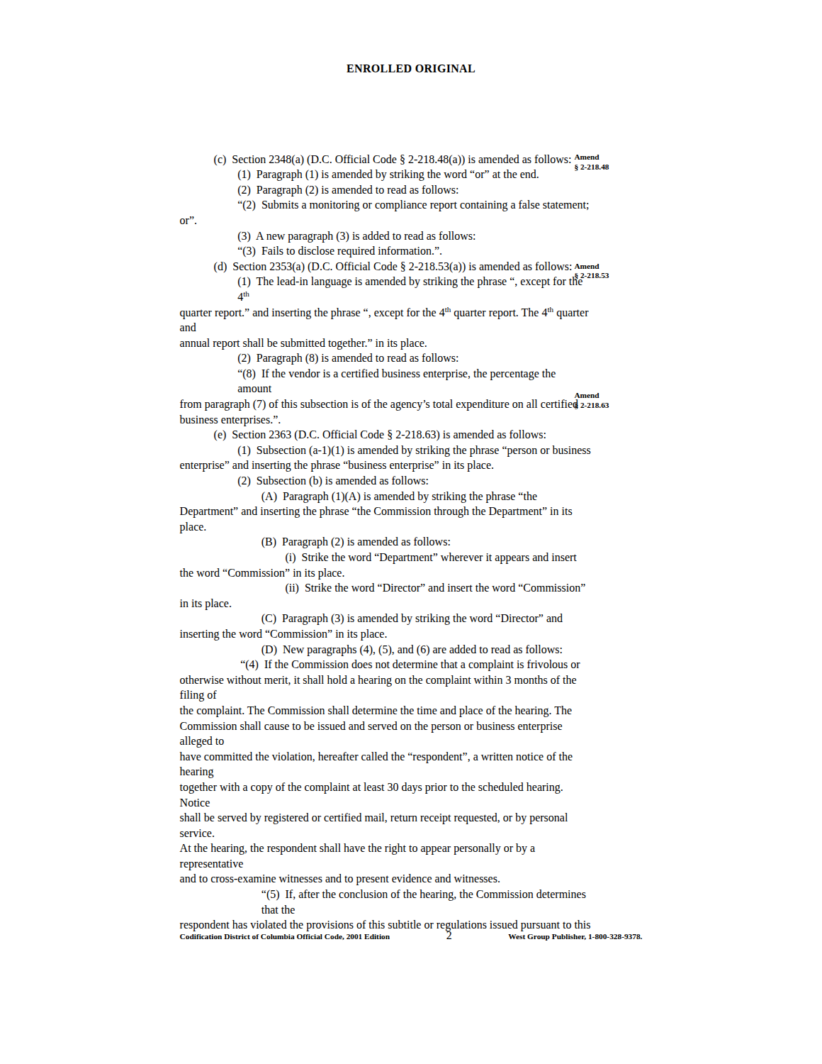ENROLLED ORIGINAL
Amend
§ 2-218.48
Amend
§ 2-218.53
Amend
§ 2-218.63
(c) Section 2348(a) (D.C. Official Code § 2-218.48(a)) is amended as follows:
(1) Paragraph (1) is amended by striking the word “or” at the end.
(2) Paragraph (2) is amended to read as follows:
“(2) Submits a monitoring or compliance report containing a false statement;
or”.
(3) A new paragraph (3) is added to read as follows:
“(3) Fails to disclose required information.”.
(d) Section 2353(a) (D.C. Official Code § 2-218.53(a)) is amended as follows:
(1) The lead-in language is amended by striking the phrase “, except for the 4th
quarter report.” and inserting the phrase “, except for the 4th quarter report. The 4th quarter and
annual report shall be submitted together.” in its place.
(2) Paragraph (8) is amended to read as follows:
“(8) If the vendor is a certified business enterprise, the percentage the amount
from paragraph (7) of this subsection is of the agency’s total expenditure on all certified
business enterprises.”.
(e) Section 2363 (D.C. Official Code § 2-218.63) is amended as follows:
(1) Subsection (a-1)(1) is amended by striking the phrase “person or business
enterprise” and inserting the phrase “business enterprise” in its place.
(2) Subsection (b) is amended as follows:
(A) Paragraph (1)(A) is amended by striking the phrase “the
Department” and inserting the phrase “the Commission through the Department” in its place.
(B) Paragraph (2) is amended as follows:
(i) Strike the word “Department” wherever it appears and insert
the word “Commission” in its place.
(ii) Strike the word “Director” and insert the word “Commission”
in its place.
(C) Paragraph (3) is amended by striking the word “Director” and
inserting the word “Commission” in its place.
(D) New paragraphs (4), (5), and (6) are added to read as follows:
“(4) If the Commission does not determine that a complaint is frivolous or
otherwise without merit, it shall hold a hearing on the complaint within 3 months of the filing of
the complaint. The Commission shall determine the time and place of the hearing. The
Commission shall cause to be issued and served on the person or business enterprise alleged to
have committed the violation, hereafter called the “respondent”, a written notice of the hearing
together with a copy of the complaint at least 30 days prior to the scheduled hearing. Notice
shall be served by registered or certified mail, return receipt requested, or by personal service.
At the hearing, the respondent shall have the right to appear personally or by a representative
and to cross-examine witnesses and to present evidence and witnesses.
“(5) If, after the conclusion of the hearing, the Commission determines that the
respondent has violated the provisions of this subtitle or regulations issued pursuant to this
Codification District of Columbia Official Code, 2001 Edition 2 West Group Publisher, 1-800-328-9378.